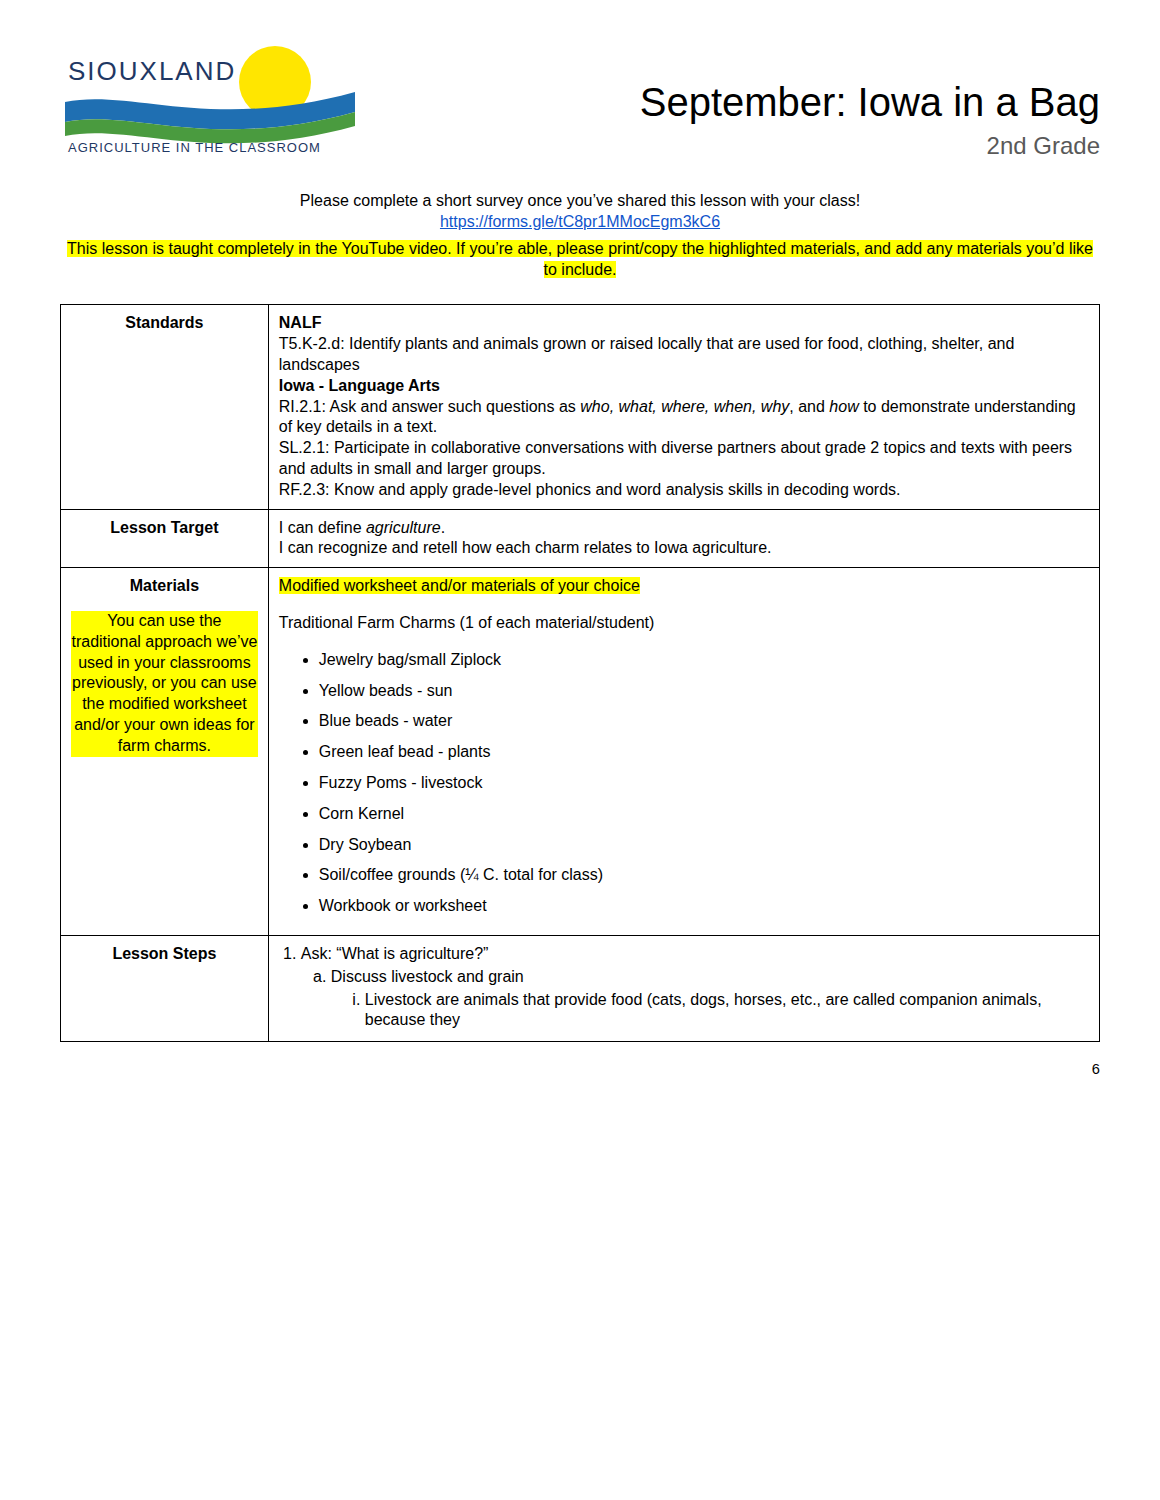SIOUXLAND AGRICULTURE IN THE CLASSROOM
September: Iowa in a Bag
2nd Grade
Please complete a short survey once you’ve shared this lesson with your class!
https://forms.gle/tC8pr1MMocEgm3kC6
This lesson is taught completely in the YouTube video. If you’re able, please print/copy the highlighted materials, and add any materials you’d like to include.
| Standards | NALF T5.K-2.d: Identify plants and animals grown or raised locally that are used for food, clothing, shelter, and landscapes Iowa - Language Arts RI.2.1: Ask and answer such questions as who, what, where, when, why , and how to demonstrate understanding of key details in a text. SL.2.1: Participate in collaborative conversations with diverse partners about grade 2 topics and texts with peers and adults in small and larger groups. RF.2.3: Know and apply grade-level phonics and word analysis skills in decoding words. |
| Lesson Target | I can define agriculture . I can recognize and retell how each charm relates to Iowa agriculture. |
| Materials You can use the traditional approach we’ve used in your classrooms previously, or you can use the modified worksheet and/or your own ideas for farm charms. | Modified worksheet and/or materials of your choice Traditional Farm Charms (1 of each material/student) Jewelry bag/small Ziplock Yellow beads - sun Blue beads - water Green leaf bead - plants Fuzzy Poms - livestock Corn Kernel Dry Soybean Soil/coffee grounds (¼ C. total for class) Workbook or worksheet |
| Lesson Steps | Ask: “What is agriculture?” Discuss livestock and grain Livestock are animals that provide food (cats, dogs, horses, etc., are called companion animals, because they |
6